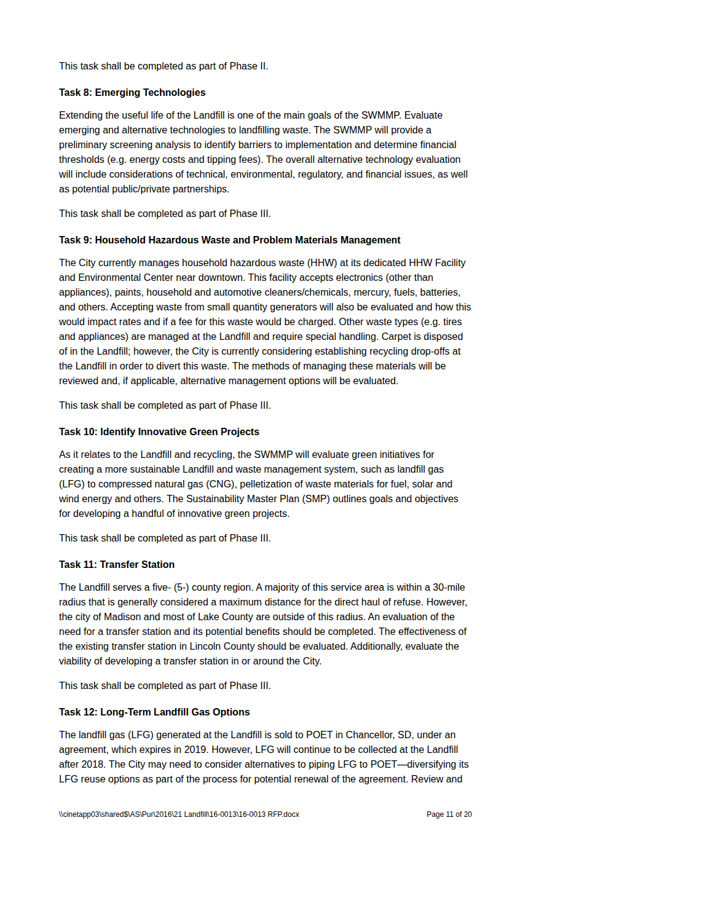This task shall be completed as part of Phase II.
Task 8: Emerging Technologies
Extending the useful life of the Landfill is one of the main goals of the SWMMP. Evaluate emerging and alternative technologies to landfilling waste. The SWMMP will provide a preliminary screening analysis to identify barriers to implementation and determine financial thresholds (e.g. energy costs and tipping fees). The overall alternative technology evaluation will include considerations of technical, environmental, regulatory, and financial issues, as well as potential public/private partnerships.
This task shall be completed as part of Phase III.
Task 9: Household Hazardous Waste and Problem Materials Management
The City currently manages household hazardous waste (HHW) at its dedicated HHW Facility and Environmental Center near downtown. This facility accepts electronics (other than appliances), paints, household and automotive cleaners/chemicals, mercury, fuels, batteries, and others. Accepting waste from small quantity generators will also be evaluated and how this would impact rates and if a fee for this waste would be charged. Other waste types (e.g. tires and appliances) are managed at the Landfill and require special handling. Carpet is disposed of in the Landfill; however, the City is currently considering establishing recycling drop-offs at the Landfill in order to divert this waste. The methods of managing these materials will be reviewed and, if applicable, alternative management options will be evaluated.
This task shall be completed as part of Phase III.
Task 10: Identify Innovative Green Projects
As it relates to the Landfill and recycling, the SWMMP will evaluate green initiatives for creating a more sustainable Landfill and waste management system, such as landfill gas (LFG) to compressed natural gas (CNG), pelletization of waste materials for fuel, solar and wind energy and others. The Sustainability Master Plan (SMP) outlines goals and objectives for developing a handful of innovative green projects.
This task shall be completed as part of Phase III.
Task 11: Transfer Station
The Landfill serves a five- (5-) county region. A majority of this service area is within a 30-mile radius that is generally considered a maximum distance for the direct haul of refuse. However, the city of Madison and most of Lake County are outside of this radius. An evaluation of the need for a transfer station and its potential benefits should be completed. The effectiveness of the existing transfer station in Lincoln County should be evaluated. Additionally, evaluate the viability of developing a transfer station in or around the City.
This task shall be completed as part of Phase III.
Task 12: Long-Term Landfill Gas Options
The landfill gas (LFG) generated at the Landfill is sold to POET in Chancellor, SD, under an agreement, which expires in 2019. However, LFG will continue to be collected at the Landfill after 2018. The City may need to consider alternatives to piping LFG to POET—diversifying its LFG reuse options as part of the process for potential renewal of the agreement. Review and
\\cinetapp03\shared$\AS\Pur\2016\21 Landfill\16-0013\16-0013 RFP.docx Page 11 of 20